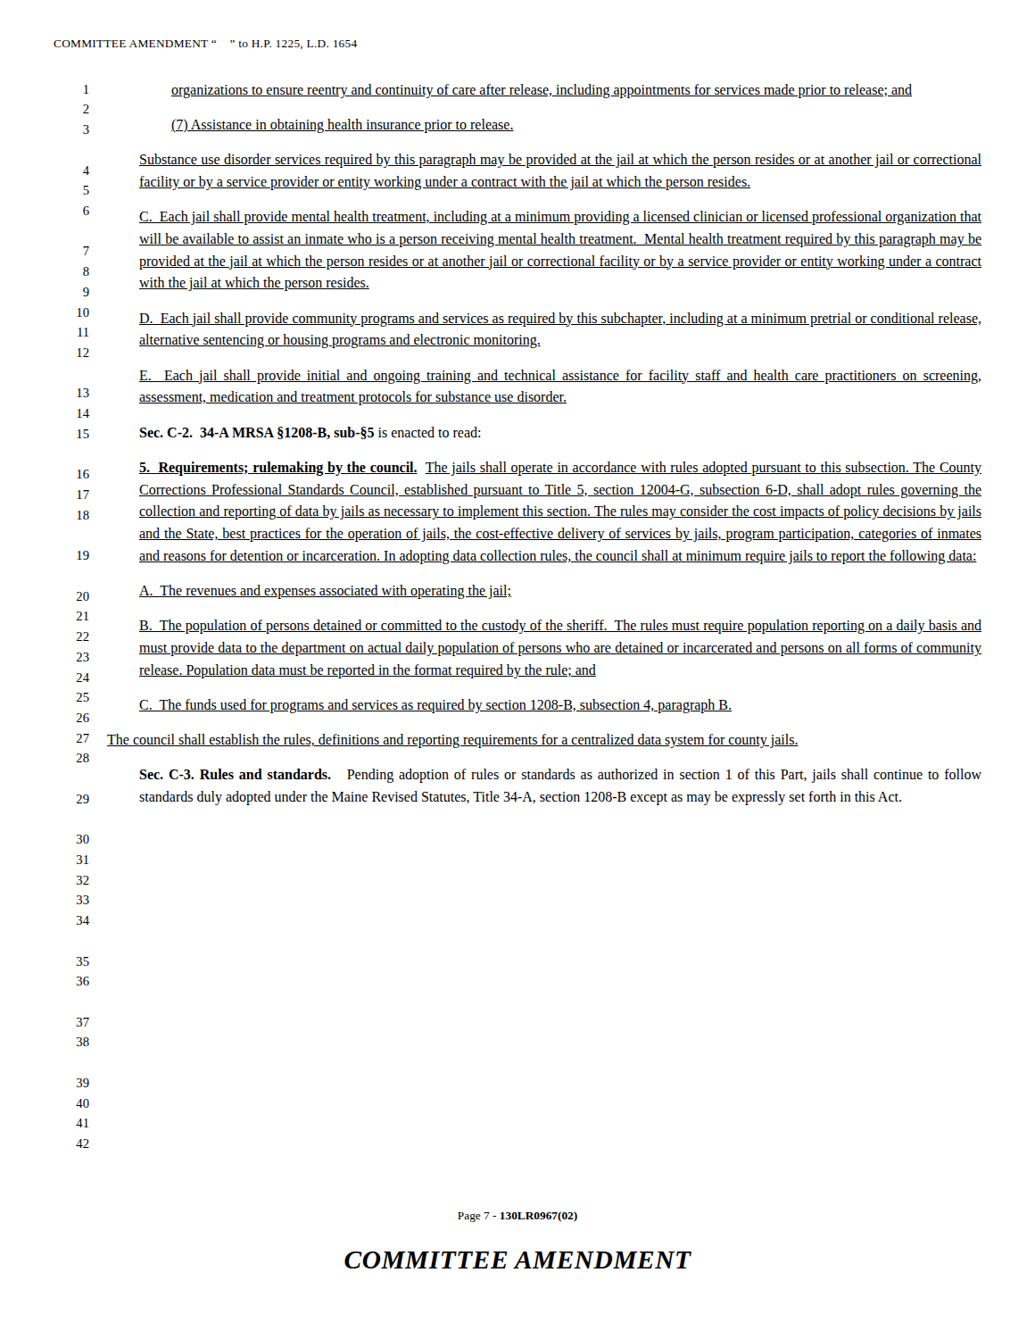COMMITTEE AMENDMENT “ ” to H.P. 1225, L.D. 1654
1
2
3
4
5
6
7
8
9
10
11
12
13
14
15
16
17
18
19
20
21
22
23
24
25
26
27
28
29
30
31
32
33
34
35
36
37
38
39
40
41
42
organizations to ensure reentry and continuity of care after release, including appointments for services made prior to release; and
(7) Assistance in obtaining health insurance prior to release.
Substance use disorder services required by this paragraph may be provided at the jail at which the person resides or at another jail or correctional facility or by a service provider or entity working under a contract with the jail at which the person resides.
C. Each jail shall provide mental health treatment, including at a minimum providing a licensed clinician or licensed professional organization that will be available to assist an inmate who is a person receiving mental health treatment. Mental health treatment required by this paragraph may be provided at the jail at which the person resides or at another jail or correctional facility or by a service provider or entity working under a contract with the jail at which the person resides.
D. Each jail shall provide community programs and services as required by this subchapter, including at a minimum pretrial or conditional release, alternative sentencing or housing programs and electronic monitoring.
E. Each jail shall provide initial and ongoing training and technical assistance for facility staff and health care practitioners on screening, assessment, medication and treatment protocols for substance use disorder.
Sec. C-2. 34-A MRSA §1208-B, sub-§5 is enacted to read:
5. Requirements; rulemaking by the council. The jails shall operate in accordance with rules adopted pursuant to this subsection. The County Corrections Professional Standards Council, established pursuant to Title 5, section 12004-G, subsection 6-D, shall adopt rules governing the collection and reporting of data by jails as necessary to implement this section. The rules may consider the cost impacts of policy decisions by jails and the State, best practices for the operation of jails, the cost-effective delivery of services by jails, program participation, categories of inmates and reasons for detention or incarceration. In adopting data collection rules, the council shall at minimum require jails to report the following data:
A. The revenues and expenses associated with operating the jail;
B. The population of persons detained or committed to the custody of the sheriff. The rules must require population reporting on a daily basis and must provide data to the department on actual daily population of persons who are detained or incarcerated and persons on all forms of community release. Population data must be reported in the format required by the rule; and
C. The funds used for programs and services as required by section 1208-B, subsection 4, paragraph B.
The council shall establish the rules, definitions and reporting requirements for a centralized data system for county jails.
Sec. C-3. Rules and standards. Pending adoption of rules or standards as authorized in section 1 of this Part, jails shall continue to follow standards duly adopted under the Maine Revised Statutes, Title 34-A, section 1208-B except as may be expressly set forth in this Act.
Page 7 - 130LR0967(02)
COMMITTEE AMENDMENT